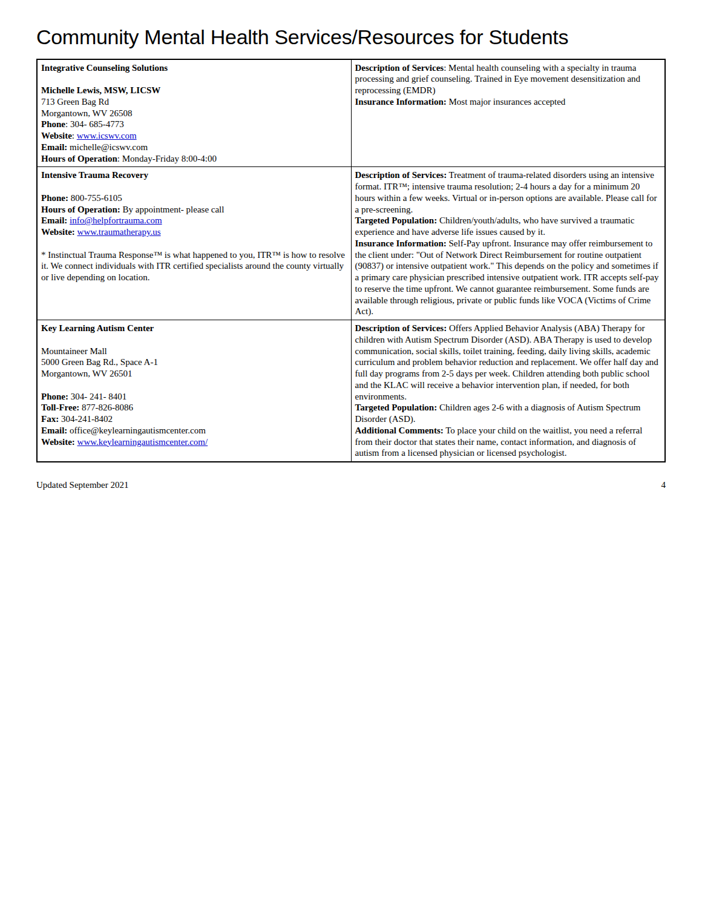Community Mental Health Services/Resources for Students
| Integrative Counseling Solutions Michelle Lewis, MSW, LICSW 713 Green Bag Rd Morgantown, WV 26508 Phone : 304- 685-4773 Website : www.icswv.com Email: michelle@icswv.com Hours of Operation : Monday-Friday 8:00-4:00 | Description of Services : Mental health counseling with a specialty in trauma processing and grief counseling. Trained in Eye movement desensitization and reprocessing (EMDR) Insurance Information: Most major insurances accepted |
| Intensive Trauma Recovery Phone: 800-755-6105 Hours of Operation: By appointment- please call Email: info@helpfortrauma.com Website: www.traumatherapy.us * Instinctual Trauma Response™ is what happened to you, ITR™ is how to resolve it. We connect individuals with ITR certified specialists around the county virtually or live depending on location. | Description of Services: Treatment of trauma-related disorders using an intensive format. ITR™; intensive trauma resolution; 2-4 hours a day for a minimum 20 hours within a few weeks. Virtual or in-person options are available. Please call for a pre-screening. Targeted Population: Children/youth/adults, who have survived a traumatic experience and have adverse life issues caused by it. Insurance Information: Self-Pay upfront. Insurance may offer reimbursement to the client under: "Out of Network Direct Reimbursement for routine outpatient (90837) or intensive outpatient work." This depends on the policy and sometimes if a primary care physician prescribed intensive outpatient work. ITR accepts self-pay to reserve the time upfront. We cannot guarantee reimbursement. Some funds are available through religious, private or public funds like VOCA (Victims of Crime Act). |
| Key Learning Autism Center Mountaineer Mall 5000 Green Bag Rd., Space A-1 Morgantown, WV 26501 Phone: 304- 241- 8401 Toll-Free: 877-826-8086 Fax: 304-241-8402 Email: office@keylearningautismcenter.com Website: www.keylearningautismcenter.com/ | Description of Services: Offers Applied Behavior Analysis (ABA) Therapy for children with Autism Spectrum Disorder (ASD). ABA Therapy is used to develop communication, social skills, toilet training, feeding, daily living skills, academic curriculum and problem behavior reduction and replacement. We offer half day and full day programs from 2-5 days per week. Children attending both public school and the KLAC will receive a behavior intervention plan, if needed, for both environments. Targeted Population: Children ages 2-6 with a diagnosis of Autism Spectrum Disorder (ASD). Additional Comments: To place your child on the waitlist, you need a referral from their doctor that states their name, contact information, and diagnosis of autism from a licensed physician or licensed psychologist. |
Updated September 2021 4